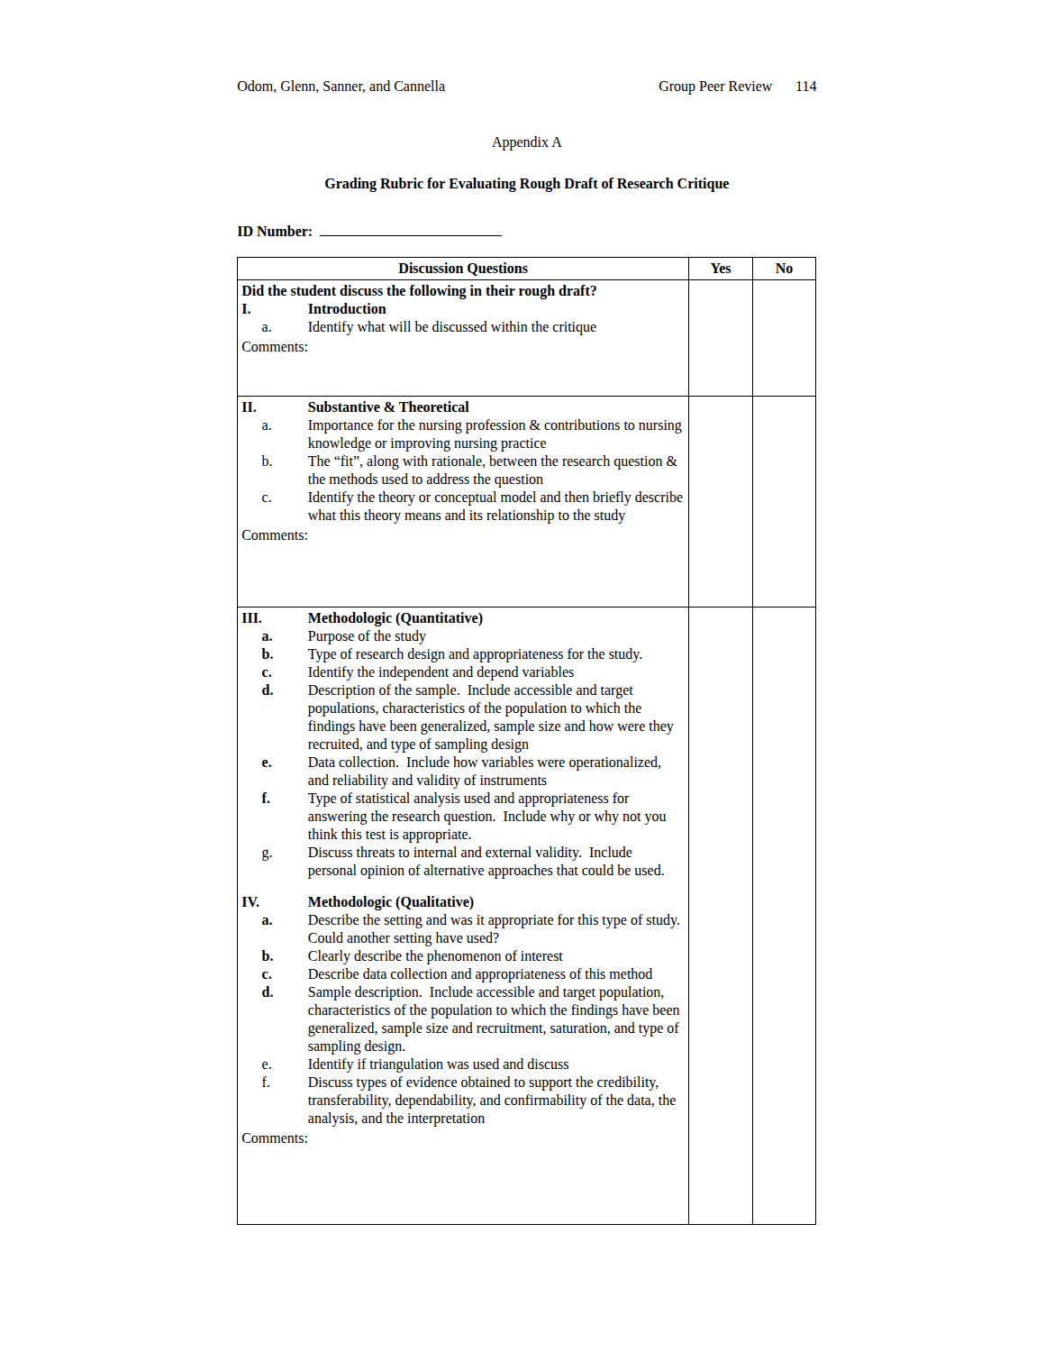Odom, Glenn, Sanner, and Cannella
Group Peer Review 114
Appendix A
Grading Rubric for Evaluating Rough Draft of Research Critique
ID Number:
| Discussion Questions | Yes | No |
| --- | --- | --- |
| Did the student discuss the following in their rough draft? I. Introduction a. Identify what will be discussed within the critique Comments: | | |
| II. Substantive & Theoretical a. Importance for the nursing profession & contributions to nursing knowledge or improving nursing practice b. The “fit”, along with rationale, between the research question & the methods used to address the question c. Identify the theory or conceptual model and then briefly describe what this theory means and its relationship to the study Comments: | | |
| III. Methodologic (Quantitative) a. Purpose of the study b. Type of research design and appropriateness for the study. c. Identify the independent and depend variables d. Description of the sample. Include accessible and target populations, characteristics of the population to which the findings have been generalized, sample size and how were they recruited, and type of sampling design e. Data collection. Include how variables were operationalized, and reliability and validity of instruments f. Type of statistical analysis used and appropriateness for answering the research question. Include why or why not you think this test is appropriate. g. Discuss threats to internal and external validity. Include personal opinion of alternative approaches that could be used. IV. Methodologic (Qualitative) a. Describe the setting and was it appropriate for this type of study. Could another setting have used? b. Clearly describe the phenomenon of interest c. Describe data collection and appropriateness of this method d. Sample description. Include accessible and target population, characteristics of the population to which the findings have been generalized, sample size and recruitment, saturation, and type of sampling design. e. Identify if triangulation was used and discuss f. Discuss types of evidence obtained to support the credibility, transferability, dependability, and confirmability of the data, the analysis, and the interpretation Comments: | | |